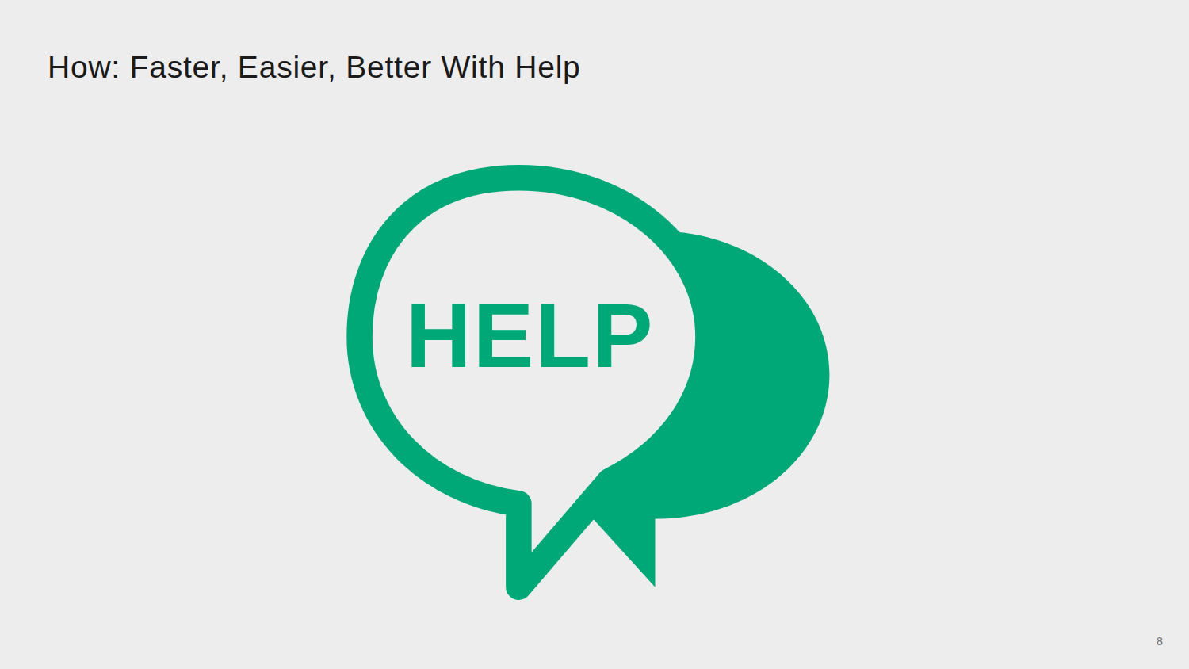How: Faster, Easier, Better With Help
HELP
8